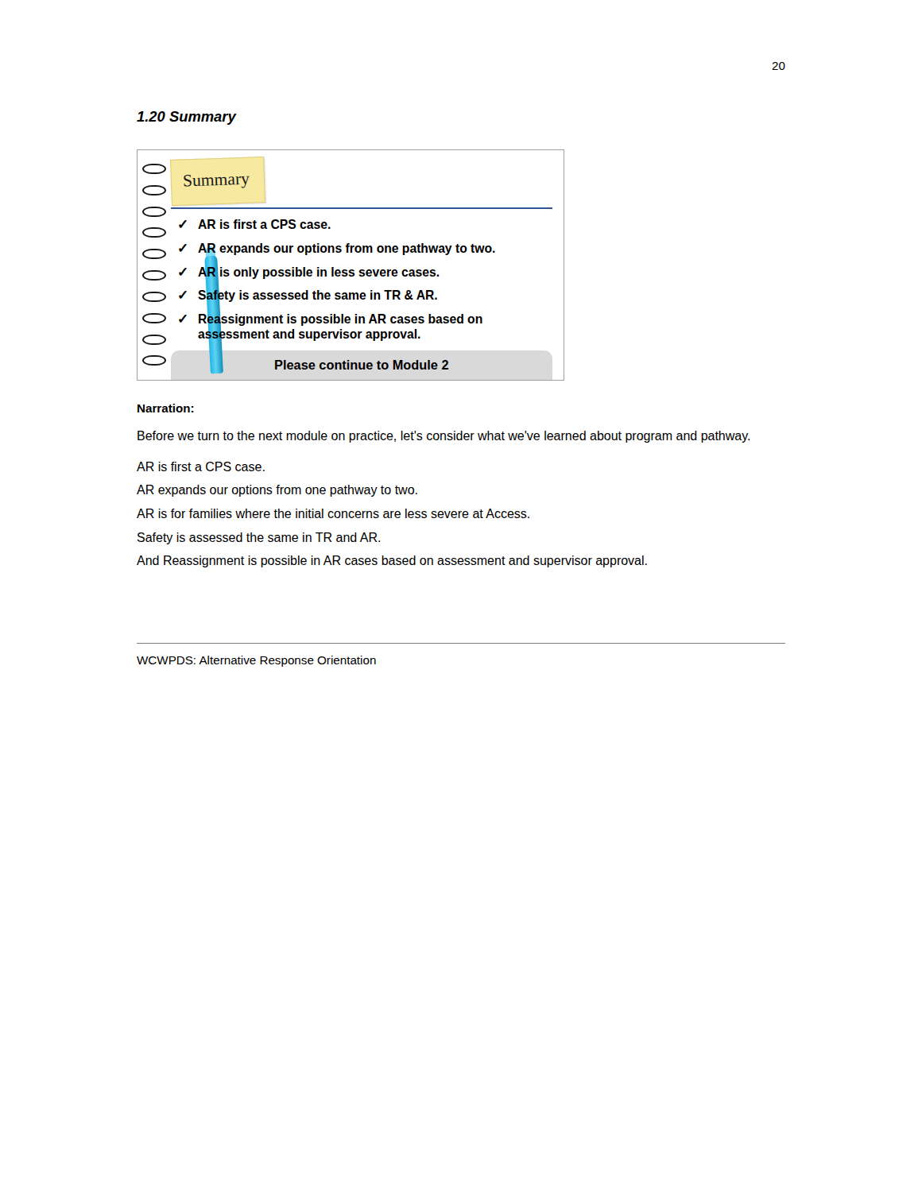20
1.20 Summary
Summary
AR is first a CPS case.
AR expands our options from one pathway to two.
AR is only possible in less severe cases.
Safety is assessed the same in TR & AR.
Reassignment is possible in AR cases based on assessment and supervisor approval.
Please continue to Module 2
Narration:
Before we turn to the next module on practice, let's consider what we've learned about program and pathway.
AR is first a CPS case.
AR expands our options from one pathway to two.
AR is for families where the initial concerns are less severe at Access.
Safety is assessed the same in TR and AR.
And Reassignment is possible in AR cases based on assessment and supervisor approval.
WCWPDS: Alternative Response Orientation